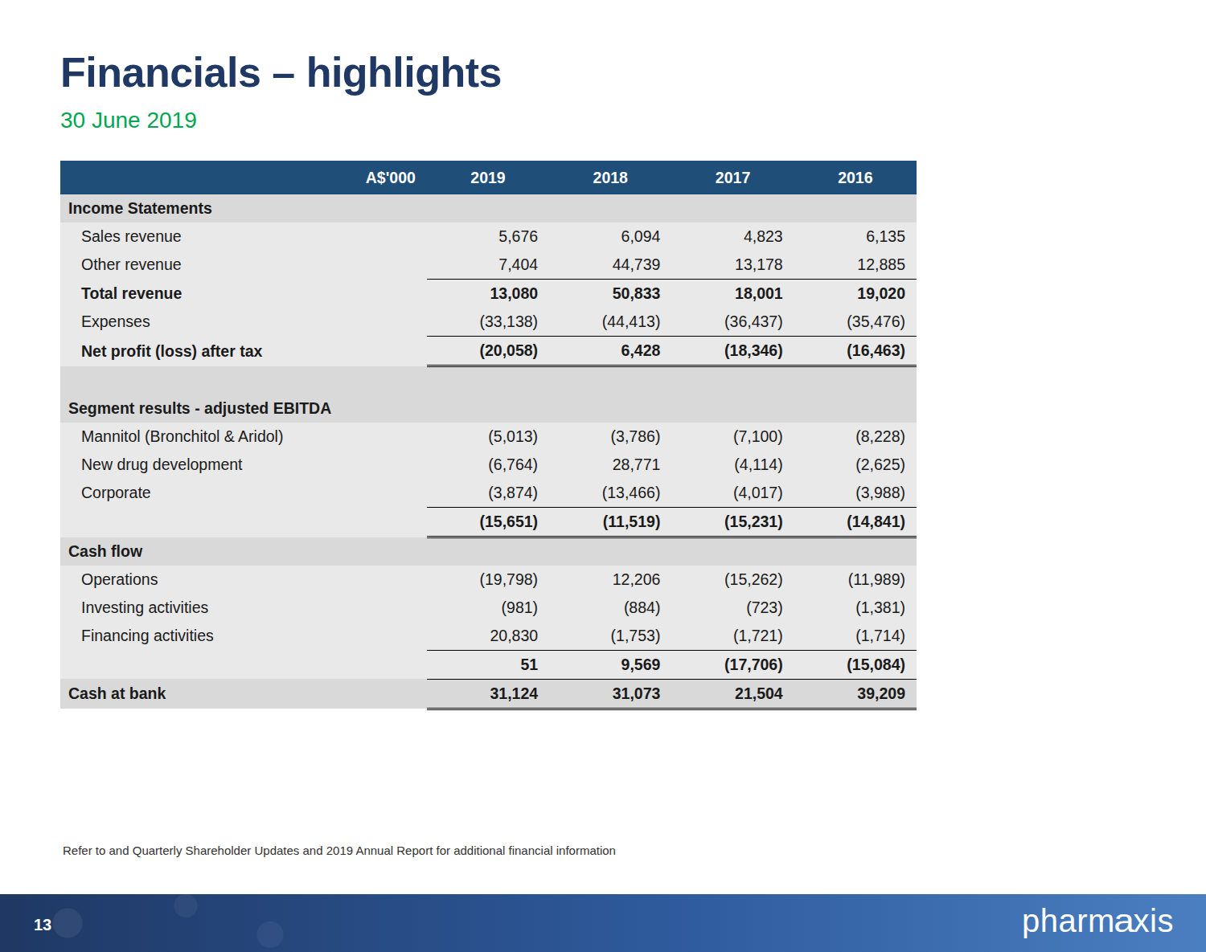Financials – highlights
30 June 2019
| A$'000 | 2019 | 2018 | 2017 | 2016 |
| --- | --- | --- | --- | --- |
| Income Statements | | | | |
| Sales revenue | 5,676 | 6,094 | 4,823 | 6,135 |
| Other revenue | 7,404 | 44,739 | 13,178 | 12,885 |
| Total revenue | 13,080 | 50,833 | 18,001 | 19,020 |
| Expenses | (33,138) | (44,413) | (36,437) | (35,476) |
| Net profit (loss) after tax | (20,058) | 6,428 | (18,346) | (16,463) |
| Segment results - adjusted EBITDA | | | | |
| Mannitol (Bronchitol & Aridol) | (5,013) | (3,786) | (7,100) | (8,228) |
| New drug development | (6,764) | 28,771 | (4,114) | (2,625) |
| Corporate | (3,874) | (13,466) | (4,017) | (3,988) |
| | (15,651) | (11,519) | (15,231) | (14,841) |
| Cash flow | | | | |
| Operations | (19,798) | 12,206 | (15,262) | (11,989) |
| Investing activities | (981) | (884) | (723) | (1,381) |
| Financing activities | 20,830 | (1,753) | (1,721) | (1,714) |
| | 51 | 9,569 | (17,706) | (15,084) |
| Cash at bank | 31,124 | 31,073 | 21,504 | 39,209 |
Refer to and Quarterly Shareholder Updates and 2019 Annual Report for additional financial information
13
pharmaxis